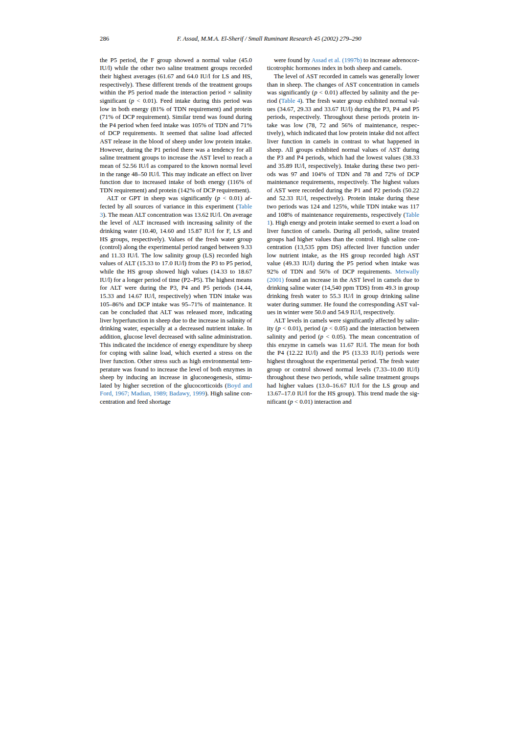286 F. Assad, M.M.A. El-Sherif / Small Ruminant Research 45 (2002) 279–290
the P5 period, the F group showed a normal value (45.0 IU/l) while the other two saline treatment groups recorded their highest averages (61.67 and 64.0 IU/l for LS and HS, respectively). These different trends of the treatment groups within the P5 period made the interaction period × salinity significant (p < 0.01). Feed intake during this period was low in both energy (81% of TDN requirement) and protein (71% of DCP requirement). Similar trend was found during the P4 period when feed intake was 105% of TDN and 71% of DCP requirements. It seemed that saline load affected AST release in the blood of sheep under low protein intake. However, during the P1 period there was a tendency for all saline treatment groups to increase the AST level to reach a mean of 52.56 IU/l as compared to the known normal level in the range 48–50 IU/l. This may indicate an effect on liver function due to increased intake of both energy (116% of TDN requirement) and protein (142% of DCP requirement).
ALT or GPT in sheep was significantly (p < 0.01) affected by all sources of variance in this experiment (Table 3). The mean ALT concentration was 13.62 IU/l. On average the level of ALT increased with increasing salinity of the drinking water (10.40, 14.60 and 15.87 IU/l for F, LS and HS groups, respectively). Values of the fresh water group (control) along the experimental period ranged between 9.33 and 11.33 IU/l. The low salinity group (LS) recorded high values of ALT (15.33 to 17.0 IU/l) from the P3 to P5 period, while the HS group showed high values (14.33 to 18.67 IU/l) for a longer period of time (P2–P5). The highest means for ALT were during the P3, P4 and P5 periods (14.44, 15.33 and 14.67 IU/l, respectively) when TDN intake was 105–86% and DCP intake was 95–71% of maintenance. It can be concluded that ALT was released more, indicating liver hyperfunction in sheep due to the increase in salinity of drinking water, especially at a decreased nutrient intake. In addition, glucose level decreased with saline administration. This indicated the incidence of energy expenditure by sheep for coping with saline load, which exerted a stress on the liver function. Other stress such as high environmental temperature was found to increase the level of both enzymes in sheep by inducing an increase in gluconeogenesis, stimulated by higher secretion of the glucocorticoids (Boyd and Ford, 1967; Madian, 1989; Badawy, 1999). High saline concentration and feed shortage
were found by Assad et al. (1997b) to increase adrenocorticotrophic hormones index in both sheep and camels.
The level of AST recorded in camels was generally lower than in sheep. The changes of AST concentration in camels was significantly (p < 0.01) affected by salinity and the period (Table 4). The fresh water group exhibited normal values (34.67, 29.33 and 33.67 IU/l) during the P3, P4 and P5 periods, respectively. Throughout these periods protein intake was low (78, 72 and 56% of maintenance, respectively), which indicated that low protein intake did not affect liver function in camels in contrast to what happened in sheep. All groups exhibited normal values of AST during the P3 and P4 periods, which had the lowest values (38.33 and 35.89 IU/l, respectively). Intake during these two periods was 97 and 104% of TDN and 78 and 72% of DCP maintenance requirements, respectively. The highest values of AST were recorded during the P1 and P2 periods (50.22 and 52.33 IU/l, respectively). Protein intake during these two periods was 124 and 125%, while TDN intake was 117 and 108% of maintenance requirements, respectively (Table 1). High energy and protein intake seemed to exert a load on liver function of camels. During all periods, saline treated groups had higher values than the control. High saline concentration (13,535 ppm DS) affected liver function under low nutrient intake, as the HS group recorded high AST value (49.33 IU/l) during the P5 period when intake was 92% of TDN and 56% of DCP requirements. Metwally (2001) found an increase in the AST level in camels due to drinking saline water (14,540 ppm TDS) from 49.3 in group drinking fresh water to 55.3 IU/l in group drinking saline water during summer. He found the corresponding AST values in winter were 50.0 and 54.9 IU/l, respectively.
ALT levels in camels were significantly affected by salinity (p < 0.01), period (p < 0.05) and the interaction between salinity and period (p < 0.05). The mean concentration of this enzyme in camels was 11.67 IU/l. The mean for both the P4 (12.22 IU/l) and the P5 (13.33 IU/l) periods were highest throughout the experimental period. The fresh water group or control showed normal levels (7.33–10.00 IU/l) throughout these two periods, while saline treatment groups had higher values (13.0–16.67 IU/l for the LS group and 13.67–17.0 IU/l for the HS group). This trend made the significant (p < 0.01) interaction and